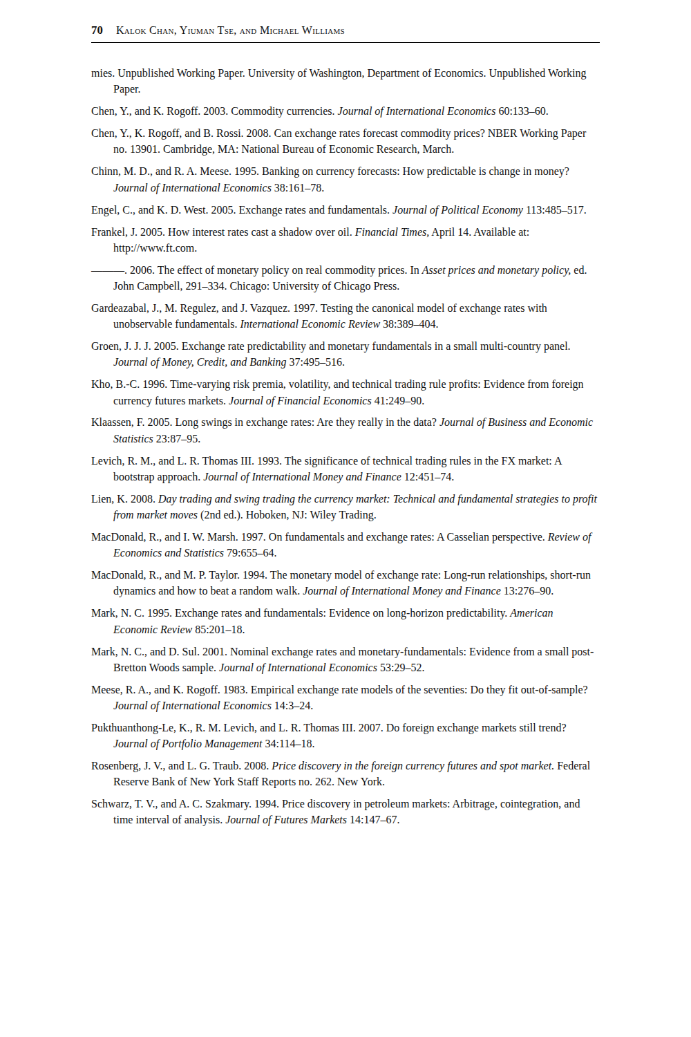70 Kalok Chan, Yiuman Tse, and Michael Williams
mies. Unpublished Working Paper. University of Washington, Department of Economics. Unpublished Working Paper.
Chen, Y., and K. Rogoff. 2003. Commodity currencies. Journal of International Economics 60:133–60.
Chen, Y., K. Rogoff, and B. Rossi. 2008. Can exchange rates forecast commodity prices? NBER Working Paper no. 13901. Cambridge, MA: National Bureau of Economic Research, March.
Chinn, M. D., and R. A. Meese. 1995. Banking on currency forecasts: How predictable is change in money? Journal of International Economics 38:161–78.
Engel, C., and K. D. West. 2005. Exchange rates and fundamentals. Journal of Political Economy 113:485–517.
Frankel, J. 2005. How interest rates cast a shadow over oil. Financial Times, April 14. Available at: http://www.ft.com.
———. 2006. The effect of monetary policy on real commodity prices. In Asset prices and monetary policy, ed. John Campbell, 291–334. Chicago: University of Chicago Press.
Gardeazabal, J., M. Regulez, and J. Vazquez. 1997. Testing the canonical model of exchange rates with unobservable fundamentals. International Economic Review 38:389–404.
Groen, J. J. J. 2005. Exchange rate predictability and monetary fundamentals in a small multi-country panel. Journal of Money, Credit, and Banking 37:495–516.
Kho, B.-C. 1996. Time-varying risk premia, volatility, and technical trading rule profits: Evidence from foreign currency futures markets. Journal of Financial Economics 41:249–90.
Klaassen, F. 2005. Long swings in exchange rates: Are they really in the data? Journal of Business and Economic Statistics 23:87–95.
Levich, R. M., and L. R. Thomas III. 1993. The significance of technical trading rules in the FX market: A bootstrap approach. Journal of International Money and Finance 12:451–74.
Lien, K. 2008. Day trading and swing trading the currency market: Technical and fundamental strategies to profit from market moves (2nd ed.). Hoboken, NJ: Wiley Trading.
MacDonald, R., and I. W. Marsh. 1997. On fundamentals and exchange rates: A Casselian perspective. Review of Economics and Statistics 79:655–64.
MacDonald, R., and M. P. Taylor. 1994. The monetary model of exchange rate: Long-run relationships, short-run dynamics and how to beat a random walk. Journal of International Money and Finance 13:276–90.
Mark, N. C. 1995. Exchange rates and fundamentals: Evidence on long-horizon predictability. American Economic Review 85:201–18.
Mark, N. C., and D. Sul. 2001. Nominal exchange rates and monetary-fundamentals: Evidence from a small post-Bretton Woods sample. Journal of International Economics 53:29–52.
Meese, R. A., and K. Rogoff. 1983. Empirical exchange rate models of the seventies: Do they fit out-of-sample? Journal of International Economics 14:3–24.
Pukthuanthong-Le, K., R. M. Levich, and L. R. Thomas III. 2007. Do foreign exchange markets still trend? Journal of Portfolio Management 34:114–18.
Rosenberg, J. V., and L. G. Traub. 2008. Price discovery in the foreign currency futures and spot market. Federal Reserve Bank of New York Staff Reports no. 262. New York.
Schwarz, T. V., and A. C. Szakmary. 1994. Price discovery in petroleum markets: Arbitrage, cointegration, and time interval of analysis. Journal of Futures Markets 14:147–67.